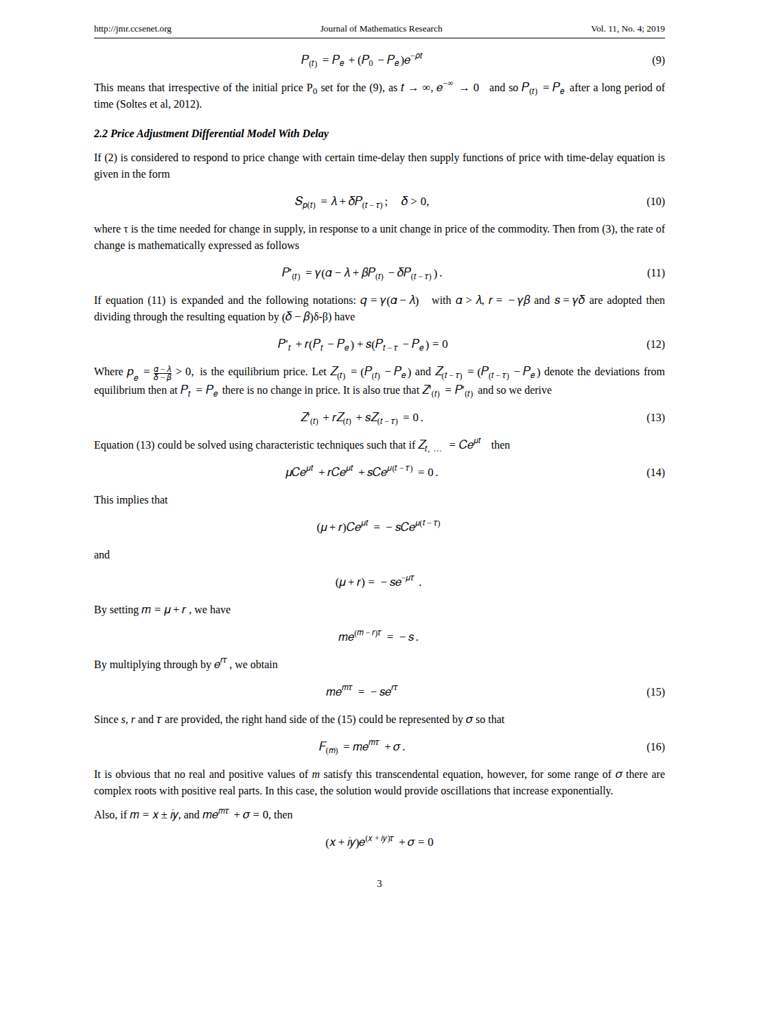http://jmr.ccsenet.org
Journal of Mathematics Research
Vol. 11, No. 4; 2019
P(t) = Pe + (P0−Pe) e−ρt
(9)
This means that irrespective of the initial price P0 set for the (9), as t→∞, e−∞→0 and so P(t)=Pe after a long period of time (Soltes et al, 2012).
2.2 Price Adjustment Differential Model With Delay
If (2) is considered to respond to price change with certain time-delay then supply functions of price with time-delay equation is given in the form
Sp(t) = λ + δ P(t−τ) ; δ>0,
(10)
where τ is the time needed for change in supply, in response to a unit change in price of the commodity. Then from (3), the rate of change is mathematically expressed as follows
P′(t) = γ ( α−λ+β P(t) −δ P(t−τ) ).
(11)
If equation (11) is expanded and the following notations: q=γ(α−λ) with α>λ, r=−γβ and s=γδ are adopted then dividing through the resulting equation by (δ−β)δ-β) have
P′t +r( Pt−Pe )+s( Pt−τ −Pe) =0
(12)
Where pe= α−λδ−β >0, is the equilibrium price. Let Z(t)= (P(t)−Pe) and Z(t−τ)= (P(t−τ)−Pe) denote the deviations from equilibrium then at Pt=Pe there is no change in price. It is also true that Z′(t)= P′(t) and so we derive
Z′(t) +r Z(t) +s Z(t−τ) =0.
(13)
Equation (13) could be solved using characteristic techniques such that if Zt,…=Ceμt then
μCeμt +rCeμt +sCeμ(t−τ) =0.
(14)
This implies that
(μ+r) Ceμt =−sC eμ(t−τ)
and
(μ+r) =−s e−μτ .
By setting m=μ+r , we have
me(m−r)τ =−s.
By multiplying through by erτ, we obtain
memτ =−s erτ
(15)
Since s, r and τ are provided, the right hand side of the (15) could be represented by σ so that
F(m) =memτ +σ.
(16)
It is obvious that no real and positive values of m satisfy this transcendental equation, however, for some range of σ there are complex roots with positive real parts. In this case, the solution would provide oscillations that increase exponentially.
Also, if m=x±iy, and memτ+σ=0, then
(x+iy) e(x+iy)τ +σ=0
3